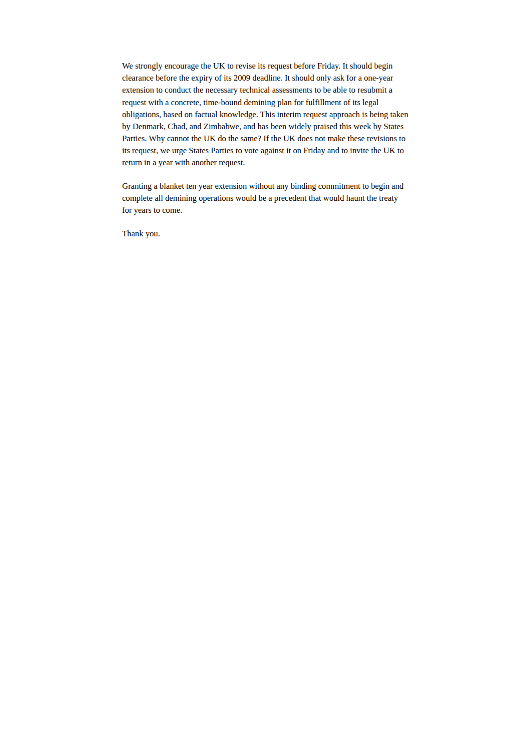We strongly encourage the UK to revise its request before Friday. It should begin clearance before the expiry of its 2009 deadline. It should only ask for a one-year extension to conduct the necessary technical assessments to be able to resubmit a request with a concrete, time-bound demining plan for fulfillment of its legal obligations, based on factual knowledge. This interim request approach is being taken by Denmark, Chad, and Zimbabwe, and has been widely praised this week by States Parties. Why cannot the UK do the same? If the UK does not make these revisions to its request, we urge States Parties to vote against it on Friday and to invite the UK to return in a year with another request.
Granting a blanket ten year extension without any binding commitment to begin and complete all demining operations would be a precedent that would haunt the treaty for years to come.
Thank you.